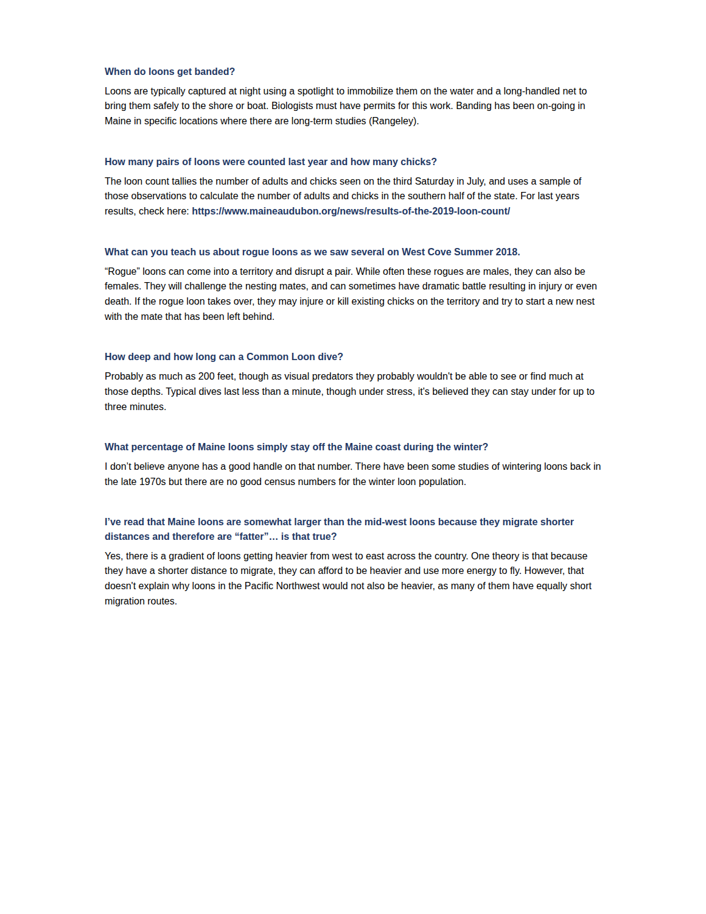When do loons get banded?
Loons are typically captured at night using a spotlight to immobilize them on the water and a long-handled net to bring them safely to the shore or boat. Biologists must have permits for this work. Banding has been on-going in Maine in specific locations where there are long-term studies (Rangeley).
How many pairs of loons were counted last year and how many chicks?
The loon count tallies the number of adults and chicks seen on the third Saturday in July, and uses a sample of those observations to calculate the number of adults and chicks in the southern half of the state. For last years results, check here: https://www.maineaudubon.org/news/results-of-the-2019-loon-count/
What can you teach us about rogue loons as we saw several on West Cove Summer 2018.
“Rogue” loons can come into a territory and disrupt a pair. While often these rogues are males, they can also be females. They will challenge the nesting mates, and can sometimes have dramatic battle resulting in injury or even death. If the rogue loon takes over, they may injure or kill existing chicks on the territory and try to start a new nest with the mate that has been left behind.
How deep and how long can a Common Loon dive?
Probably as much as 200 feet, though as visual predators they probably wouldn't be able to see or find much at those depths. Typical dives last less than a minute, though under stress, it's believed they can stay under for up to three minutes.
What percentage of Maine loons simply stay off the Maine coast during the winter?
I don’t believe anyone has a good handle on that number. There have been some studies of wintering loons back in the late 1970s but there are no good census numbers for the winter loon population.
I’ve read that Maine loons are somewhat larger than the mid-west loons because they migrate shorter distances and therefore are “fatter”… is that true?
Yes, there is a gradient of loons getting heavier from west to east across the country. One theory is that because they have a shorter distance to migrate, they can afford to be heavier and use more energy to fly. However, that doesn't explain why loons in the Pacific Northwest would not also be heavier, as many of them have equally short migration routes.